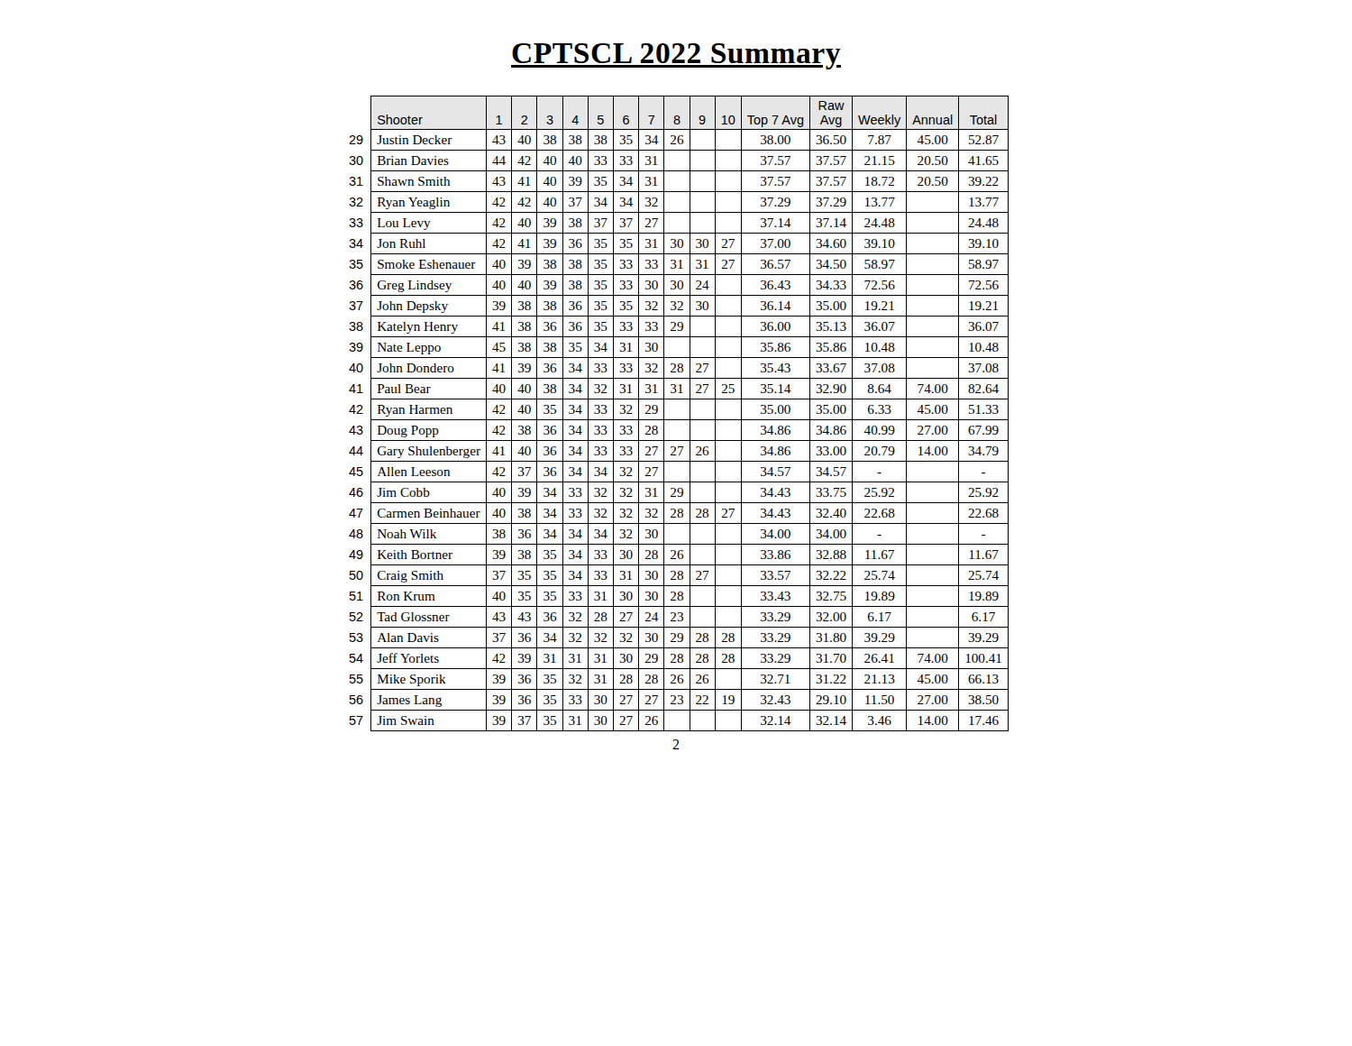CPTSCL 2022 Summary
| | Shooter | 1 | 2 | 3 | 4 | 5 | 6 | 7 | 8 | 9 | 10 | Top 7 Avg | Raw Avg | Weekly | Annual | Total |
| --- | --- | --- | --- | --- | --- | --- | --- | --- | --- | --- | --- | --- | --- | --- | --- | --- |
| 29 | Justin Decker | 43 | 40 | 38 | 38 | 38 | 35 | 34 | 26 | | | 38.00 | 36.50 | 7.87 | 45.00 | 52.87 |
| 30 | Brian Davies | 44 | 42 | 40 | 40 | 33 | 33 | 31 | | | | 37.57 | 37.57 | 21.15 | 20.50 | 41.65 |
| 31 | Shawn Smith | 43 | 41 | 40 | 39 | 35 | 34 | 31 | | | | 37.57 | 37.57 | 18.72 | 20.50 | 39.22 |
| 32 | Ryan Yeaglin | 42 | 42 | 40 | 37 | 34 | 34 | 32 | | | | 37.29 | 37.29 | 13.77 | | 13.77 |
| 33 | Lou Levy | 42 | 40 | 39 | 38 | 37 | 37 | 27 | | | | 37.14 | 37.14 | 24.48 | | 24.48 |
| 34 | Jon Ruhl | 42 | 41 | 39 | 36 | 35 | 35 | 31 | 30 | 30 | 27 | 37.00 | 34.60 | 39.10 | | 39.10 |
| 35 | Smoke Eshenauer | 40 | 39 | 38 | 38 | 35 | 33 | 33 | 31 | 31 | 27 | 36.57 | 34.50 | 58.97 | | 58.97 |
| 36 | Greg Lindsey | 40 | 40 | 39 | 38 | 35 | 33 | 30 | 30 | 24 | | 36.43 | 34.33 | 72.56 | | 72.56 |
| 37 | John Depsky | 39 | 38 | 38 | 36 | 35 | 35 | 32 | 32 | 30 | | 36.14 | 35.00 | 19.21 | | 19.21 |
| 38 | Katelyn Henry | 41 | 38 | 36 | 36 | 35 | 33 | 33 | 29 | | | 36.00 | 35.13 | 36.07 | | 36.07 |
| 39 | Nate Leppo | 45 | 38 | 38 | 35 | 34 | 31 | 30 | | | | 35.86 | 35.86 | 10.48 | | 10.48 |
| 40 | John Dondero | 41 | 39 | 36 | 34 | 33 | 33 | 32 | 28 | 27 | | 35.43 | 33.67 | 37.08 | | 37.08 |
| 41 | Paul Bear | 40 | 40 | 38 | 34 | 32 | 31 | 31 | 31 | 27 | 25 | 35.14 | 32.90 | 8.64 | 74.00 | 82.64 |
| 42 | Ryan Harmen | 42 | 40 | 35 | 34 | 33 | 32 | 29 | | | | 35.00 | 35.00 | 6.33 | 45.00 | 51.33 |
| 43 | Doug Popp | 42 | 38 | 36 | 34 | 33 | 33 | 28 | | | | 34.86 | 34.86 | 40.99 | 27.00 | 67.99 |
| 44 | Gary Shulenberger | 41 | 40 | 36 | 34 | 33 | 33 | 27 | 27 | 26 | | 34.86 | 33.00 | 20.79 | 14.00 | 34.79 |
| 45 | Allen Leeson | 42 | 37 | 36 | 34 | 34 | 32 | 27 | | | | 34.57 | 34.57 | - | | - |
| 46 | Jim Cobb | 40 | 39 | 34 | 33 | 32 | 32 | 31 | 29 | | | 34.43 | 33.75 | 25.92 | | 25.92 |
| 47 | Carmen Beinhauer | 40 | 38 | 34 | 33 | 32 | 32 | 32 | 28 | 28 | 27 | 34.43 | 32.40 | 22.68 | | 22.68 |
| 48 | Noah Wilk | 38 | 36 | 34 | 34 | 34 | 32 | 30 | | | | 34.00 | 34.00 | - | | - |
| 49 | Keith Bortner | 39 | 38 | 35 | 34 | 33 | 30 | 28 | 26 | | | 33.86 | 32.88 | 11.67 | | 11.67 |
| 50 | Craig Smith | 37 | 35 | 35 | 34 | 33 | 31 | 30 | 28 | 27 | | 33.57 | 32.22 | 25.74 | | 25.74 |
| 51 | Ron Krum | 40 | 35 | 35 | 33 | 31 | 30 | 30 | 28 | | | 33.43 | 32.75 | 19.89 | | 19.89 |
| 52 | Tad Glossner | 43 | 43 | 36 | 32 | 28 | 27 | 24 | 23 | | | 33.29 | 32.00 | 6.17 | | 6.17 |
| 53 | Alan Davis | 37 | 36 | 34 | 32 | 32 | 32 | 30 | 29 | 28 | 28 | 33.29 | 31.80 | 39.29 | | 39.29 |
| 54 | Jeff Yorlets | 42 | 39 | 31 | 31 | 31 | 30 | 29 | 28 | 28 | 28 | 33.29 | 31.70 | 26.41 | 74.00 | 100.41 |
| 55 | Mike Sporik | 39 | 36 | 35 | 32 | 31 | 28 | 28 | 26 | 26 | | 32.71 | 31.22 | 21.13 | 45.00 | 66.13 |
| 56 | James Lang | 39 | 36 | 35 | 33 | 30 | 27 | 27 | 23 | 22 | 19 | 32.43 | 29.10 | 11.50 | 27.00 | 38.50 |
| 57 | Jim Swain | 39 | 37 | 35 | 31 | 30 | 27 | 26 | | | | 32.14 | 32.14 | 3.46 | 14.00 | 17.46 |
2